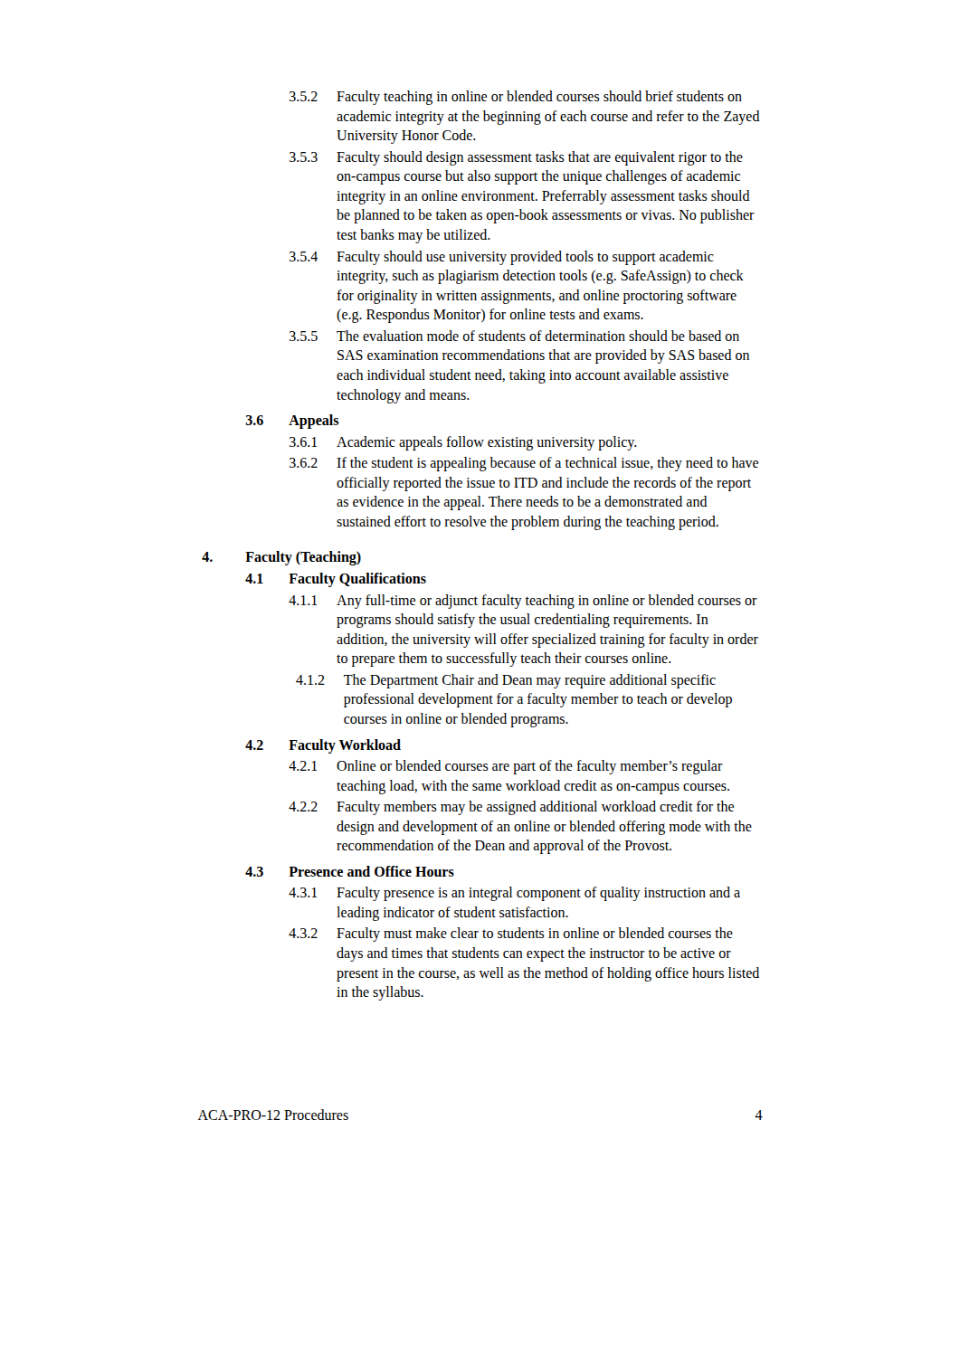3.5.2
Faculty teaching in online or blended courses should brief students on academic integrity at the beginning of each course and refer to the Zayed University Honor Code.
3.5.3
Faculty should design assessment tasks that are equivalent rigor to the on-campus course but also support the unique challenges of academic integrity in an online environment. Preferrably assessment tasks should be planned to be taken as open-book assessments or vivas. No publisher test banks may be utilized.
3.5.4
Faculty should use university provided tools to support academic integrity, such as plagiarism detection tools (e.g. SafeAssign) to check for originality in written assignments, and online proctoring software (e.g. Respondus Monitor) for online tests and exams.
3.5.5
The evaluation mode of students of determination should be based on SAS examination recommendations that are provided by SAS based on each individual student need, taking into account available assistive technology and means.
3.6
Appeals
3.6.1
Academic appeals follow existing university policy.
3.6.2
If the student is appealing because of a technical issue, they need to have officially reported the issue to ITD and include the records of the report as evidence in the appeal. There needs to be a demonstrated and sustained effort to resolve the problem during the teaching period.
4.
Faculty (Teaching)
4.1
Faculty Qualifications
4.1.1
Any full-time or adjunct faculty teaching in online or blended courses or programs should satisfy the usual credentialing requirements. In addition, the university will offer specialized training for faculty in order to prepare them to successfully teach their courses online.
4.1.2
The Department Chair and Dean may require additional specific professional development for a faculty member to teach or develop courses in online or blended programs.
4.2
Faculty Workload
4.2.1
Online or blended courses are part of the faculty member’s regular teaching load, with the same workload credit as on-campus courses.
4.2.2
Faculty members may be assigned additional workload credit for the design and development of an online or blended offering mode with the recommendation of the Dean and approval of the Provost.
4.3
Presence and Office Hours
4.3.1
Faculty presence is an integral component of quality instruction and a leading indicator of student satisfaction.
4.3.2
Faculty must make clear to students in online or blended courses the days and times that students can expect the instructor to be active or present in the course, as well as the method of holding office hours listed in the syllabus.
ACA-PRO-12 Procedures
4